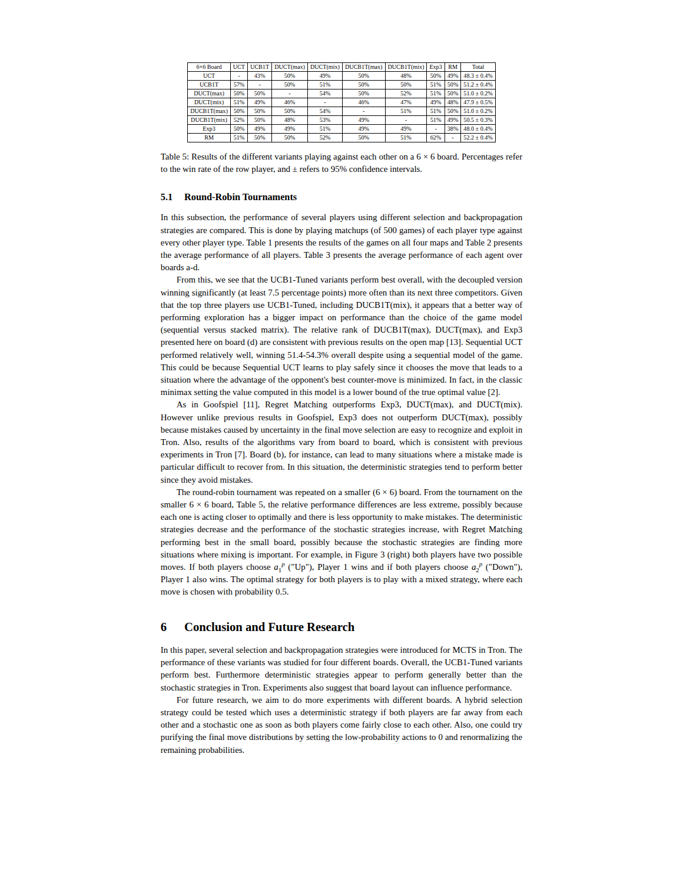| 6×6 Board | UCT | UCB1T | DUCT(max) | DUCT(mix) | DUCB1T(max) | DUCB1T(mix) | Exp3 | RM | Total |
| --- | --- | --- | --- | --- | --- | --- | --- | --- | --- |
| UCT | - | 43% | 50% | 49% | 50% | 48% | 50% | 49% | 48.3 ± 0.4% |
| UCB1T | 57% | - | 50% | 51% | 50% | 50% | 51% | 50% | 51.2 ± 0.4% |
| DUCT(max) | 50% | 50% | - | 54% | 50% | 52% | 51% | 50% | 51.0 ± 0.2% |
| DUCT(mix) | 51% | 49% | 46% | - | 46% | 47% | 49% | 48% | 47.9 ± 0.5% |
| DUCB1T(max) | 50% | 50% | 50% | 54% | - | 51% | 51% | 50% | 51.0 ± 0.2% |
| DUCB1T(mix) | 52% | 50% | 48% | 53% | 49% | - | 51% | 49% | 50.5 ± 0.3% |
| Exp3 | 50% | 49% | 49% | 51% | 49% | 49% | - | 38% | 48.0 ± 0.4% |
| RM | 51% | 50% | 50% | 52% | 50% | 51% | 62% | - | 52.2 ± 0.4% |
Table 5: Results of the different variants playing against each other on a 6 × 6 board. Percentages refer to the win rate of the row player, and ± refers to 95% confidence intervals.
5.1 Round-Robin Tournaments
In this subsection, the performance of several players using different selection and backpropagation strategies are compared. This is done by playing matchups (of 500 games) of each player type against every other player type. Table 1 presents the results of the games on all four maps and Table 2 presents the average performance of all players. Table 3 presents the average performance of each agent over boards a-d.
From this, we see that the UCB1-Tuned variants perform best overall, with the decoupled version winning significantly (at least 7.5 percentage points) more often than its next three competitors. Given that the top three players use UCB1-Tuned, including DUCB1T(mix), it appears that a better way of performing exploration has a bigger impact on performance than the choice of the game model (sequential versus stacked matrix). The relative rank of DUCB1T(max), DUCT(max), and Exp3 presented here on board (d) are consistent with previous results on the open map [13]. Sequential UCT performed relatively well, winning 51.4-54.3% overall despite using a sequential model of the game. This could be because Sequential UCT learns to play safely since it chooses the move that leads to a situation where the advantage of the opponent's best counter-move is minimized. In fact, in the classic minimax setting the value computed in this model is a lower bound of the true optimal value [2].
As in Goofspiel [11], Regret Matching outperforms Exp3, DUCT(max), and DUCT(mix). However unlike previous results in Goofspiel, Exp3 does not outperform DUCT(max), possibly because mistakes caused by uncertainty in the final move selection are easy to recognize and exploit in Tron. Also, results of the algorithms vary from board to board, which is consistent with previous experiments in Tron [7]. Board (b), for instance, can lead to many situations where a mistake made is particular difficult to recover from. In this situation, the deterministic strategies tend to perform better since they avoid mistakes.
The round-robin tournament was repeated on a smaller (6 × 6) board. From the tournament on the smaller 6 × 6 board, Table 5, the relative performance differences are less extreme, possibly because each one is acting closer to optimally and there is less opportunity to make mistakes. The deterministic strategies decrease and the performance of the stochastic strategies increase, with Regret Matching performing best in the small board, possibly because the stochastic strategies are finding more situations where mixing is important. For example, in Figure 3 (right) both players have two possible moves. If both players choose a1p ("Up"), Player 1 wins and if both players choose a2p ("Down"), Player 1 also wins. The optimal strategy for both players is to play with a mixed strategy, where each move is chosen with probability 0.5.
6 Conclusion and Future Research
In this paper, several selection and backpropagation strategies were introduced for MCTS in Tron. The performance of these variants was studied for four different boards. Overall, the UCB1-Tuned variants perform best. Furthermore deterministic strategies appear to perform generally better than the stochastic strategies in Tron. Experiments also suggest that board layout can influence performance.
For future research, we aim to do more experiments with different boards. A hybrid selection strategy could be tested which uses a deterministic strategy if both players are far away from each other and a stochastic one as soon as both players come fairly close to each other. Also, one could try purifying the final move distributions by setting the low-probability actions to 0 and renormalizing the remaining probabilities.